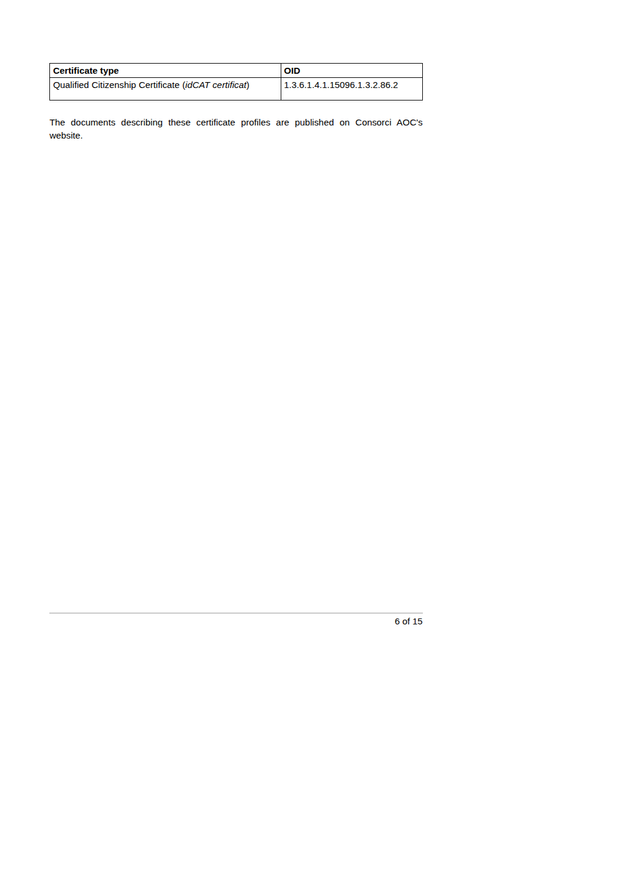| Certificate type | OID |
| --- | --- |
| Qualified Citizenship Certificate ( idCAT certificat ) | 1.3.6.1.4.1.15096.1.3.2.86.2 |
The documents describing these certificate profiles are published on Consorci AOC's website.
6 of 15